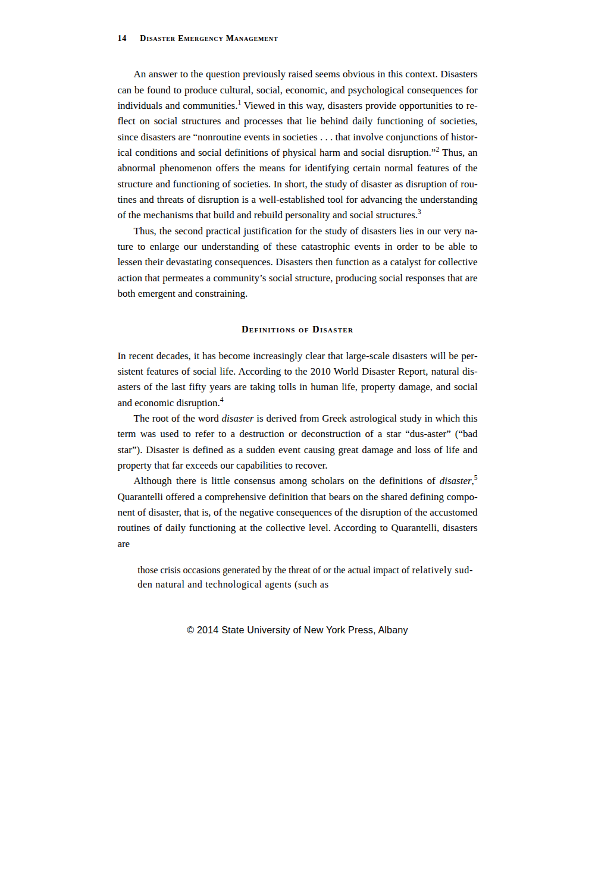14 Disaster Emergency Management
An answer to the question previously raised seems obvious in this context. Disasters can be found to produce cultural, social, economic, and psychological consequences for individuals and communities.1 Viewed in this way, disasters provide opportunities to reflect on social structures and processes that lie behind daily functioning of societies, since disasters are “nonroutine events in societies . . . that involve conjunctions of historical conditions and social definitions of physical harm and social disruption.”2 Thus, an abnormal phenomenon offers the means for identifying certain normal features of the structure and functioning of societies. In short, the study of disaster as disruption of routines and threats of disruption is a well-established tool for advancing the understanding of the mechanisms that build and rebuild personality and social structures.3
Thus, the second practical justification for the study of disasters lies in our very nature to enlarge our understanding of these catastrophic events in order to be able to lessen their devastating consequences. Disasters then function as a catalyst for collective action that permeates a community’s social structure, producing social responses that are both emergent and constraining.
Definitions of Disaster
In recent decades, it has become increasingly clear that large-scale disasters will be persistent features of social life. According to the 2010 World Disaster Report, natural disasters of the last fifty years are taking tolls in human life, property damage, and social and economic disruption.4
The root of the word disaster is derived from Greek astrological study in which this term was used to refer to a destruction or deconstruction of a star “dus-aster” (“bad star”). Disaster is defined as a sudden event causing great damage and loss of life and property that far exceeds our capabilities to recover.
Although there is little consensus among scholars on the definitions of disaster,5 Quarantelli offered a comprehensive definition that bears on the shared defining component of disaster, that is, of the negative consequences of the disruption of the accustomed routines of daily functioning at the collective level. According to Quarantelli, disasters are
those crisis occasions generated by the threat of or the actual impact of relatively sudden natural and technological agents (such as
© 2014 State University of New York Press, Albany